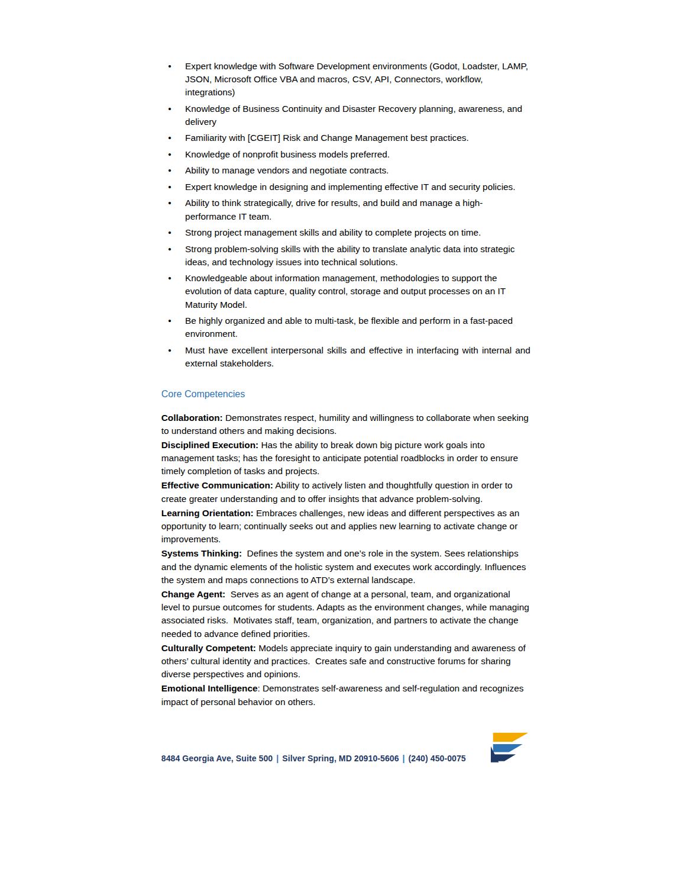Expert knowledge with Software Development environments (Godot, Loadster, LAMP, JSON, Microsoft Office VBA and macros, CSV, API, Connectors, workflow, integrations)
Knowledge of Business Continuity and Disaster Recovery planning, awareness, and delivery
Familiarity with [CGEIT] Risk and Change Management best practices.
Knowledge of nonprofit business models preferred.
Ability to manage vendors and negotiate contracts.
Expert knowledge in designing and implementing effective IT and security policies.
Ability to think strategically, drive for results, and build and manage a high-performance IT team.
Strong project management skills and ability to complete projects on time.
Strong problem-solving skills with the ability to translate analytic data into strategic ideas, and technology issues into technical solutions.
Knowledgeable about information management, methodologies to support the evolution of data capture, quality control, storage and output processes on an IT Maturity Model.
Be highly organized and able to multi-task, be flexible and perform in a fast-paced environment.
Must have excellent interpersonal skills and effective in interfacing with internal and external stakeholders.
Core Competencies
Collaboration: Demonstrates respect, humility and willingness to collaborate when seeking to understand others and making decisions.
Disciplined Execution: Has the ability to break down big picture work goals into management tasks; has the foresight to anticipate potential roadblocks in order to ensure timely completion of tasks and projects.
Effective Communication: Ability to actively listen and thoughtfully question in order to create greater understanding and to offer insights that advance problem-solving.
Learning Orientation: Embraces challenges, new ideas and different perspectives as an opportunity to learn; continually seeks out and applies new learning to activate change or improvements.
Systems Thinking: Defines the system and one’s role in the system. Sees relationships and the dynamic elements of the holistic system and executes work accordingly. Influences the system and maps connections to ATD’s external landscape.
Change Agent: Serves as an agent of change at a personal, team, and organizational level to pursue outcomes for students. Adapts as the environment changes, while managing associated risks. Motivates staff, team, organization, and partners to activate the change needed to advance defined priorities.
Culturally Competent: Models appreciate inquiry to gain understanding and awareness of others’ cultural identity and practices. Creates safe and constructive forums for sharing diverse perspectives and opinions.
Emotional Intelligence: Demonstrates self-awareness and self-regulation and recognizes impact of personal behavior on others.
8484 Georgia Ave, Suite 500 | Silver Spring, MD 20910-5606 | (240) 450-0075